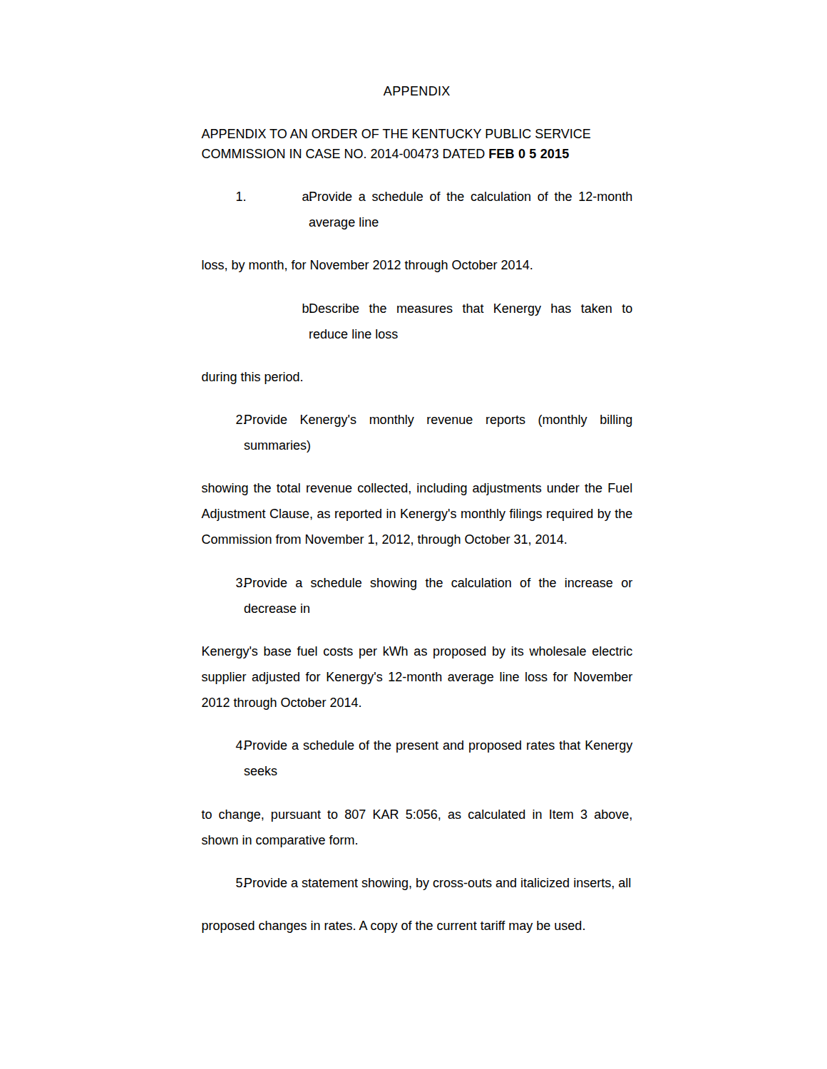APPENDIX
APPENDIX TO AN ORDER OF THE KENTUCKY PUBLIC SERVICE COMMISSION IN CASE NO. 2014-00473 DATED FEB 0 5 2015
1.
a.
Provide a schedule of the calculation of the 12-month average line
loss, by month, for November 2012 through October 2014.
b.
Describe the measures that Kenergy has taken to reduce line loss
during this period.
2.
Provide Kenergy's monthly revenue reports (monthly billing summaries)
showing the total revenue collected, including adjustments under the Fuel Adjustment Clause, as reported in Kenergy's monthly filings required by the Commission from November 1, 2012, through October 31, 2014.
3.
Provide a schedule showing the calculation of the increase or decrease in
Kenergy's base fuel costs per kWh as proposed by its wholesale electric supplier adjusted for Kenergy's 12-month average line loss for November 2012 through October 2014.
4.
Provide a schedule of the present and proposed rates that Kenergy seeks
to change, pursuant to 807 KAR 5:056, as calculated in Item 3 above, shown in comparative form.
5.
Provide a statement showing, by cross-outs and italicized inserts, all
proposed changes in rates. A copy of the current tariff may be used.